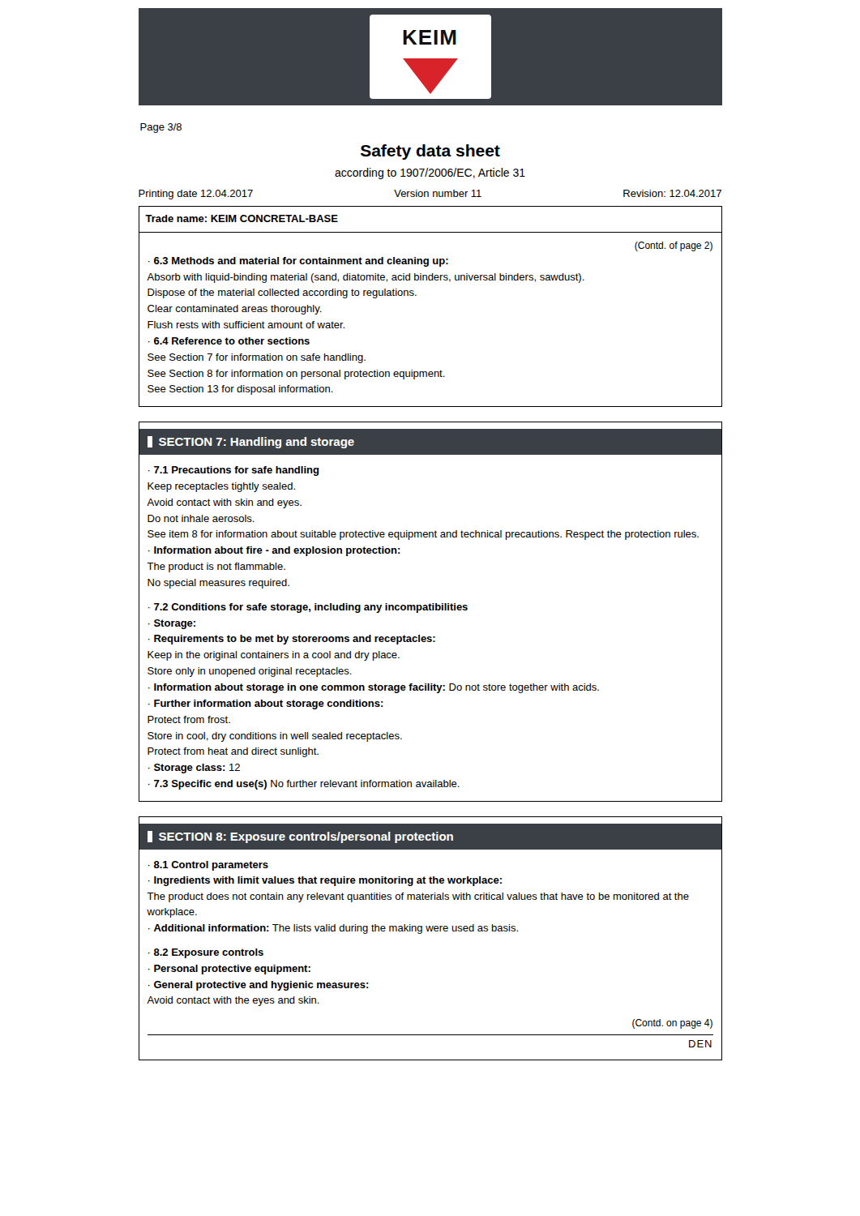KEIM
Page 3/8
Safety data sheet
according to 1907/2006/EC, Article 31
Printing date 12.04.2017
Version number 11
Revision: 12.04.2017
Trade name: KEIM CONCRETAL-BASE
(Contd. of page 2)
6.3 Methods and material for containment and cleaning up:
Absorb with liquid-binding material (sand, diatomite, acid binders, universal binders, sawdust).
Dispose of the material collected according to regulations.
Clear contaminated areas thoroughly.
Flush rests with sufficient amount of water.
6.4 Reference to other sections
See Section 7 for information on safe handling.
See Section 8 for information on personal protection equipment.
See Section 13 for disposal information.
SECTION 7: Handling and storage
7.1 Precautions for safe handling
Keep receptacles tightly sealed.
Avoid contact with skin and eyes.
Do not inhale aerosols.
See item 8 for information about suitable protective equipment and technical precautions. Respect the protection rules.
Information about fire - and explosion protection:
The product is not flammable.
No special measures required.
7.2 Conditions for safe storage, including any incompatibilities
Storage:
Requirements to be met by storerooms and receptacles:
Keep in the original containers in a cool and dry place.
Store only in unopened original receptacles.
Information about storage in one common storage facility: Do not store together with acids.
Further information about storage conditions:
Protect from frost.
Store in cool, dry conditions in well sealed receptacles.
Protect from heat and direct sunlight.
Storage class: 12
7.3 Specific end use(s) No further relevant information available.
SECTION 8: Exposure controls/personal protection
8.1 Control parameters
Ingredients with limit values that require monitoring at the workplace:
The product does not contain any relevant quantities of materials with critical values that have to be monitored at the workplace.
Additional information: The lists valid during the making were used as basis.
8.2 Exposure controls
Personal protective equipment:
General protective and hygienic measures:
Avoid contact with the eyes and skin.
(Contd. on page 4)
DEN